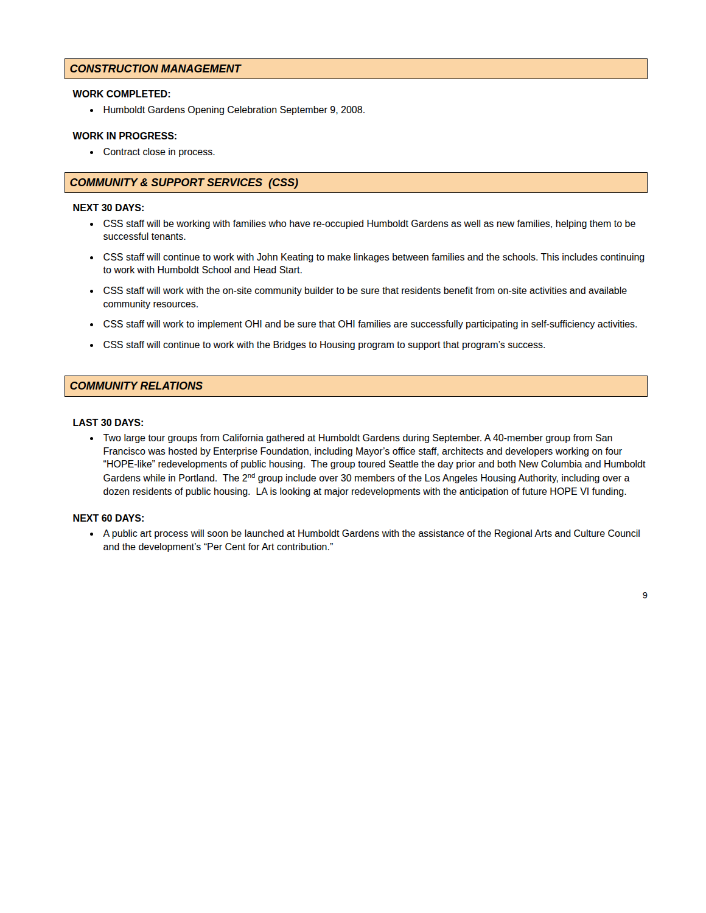CONSTRUCTION MANAGEMENT
WORK COMPLETED:
Humboldt Gardens Opening Celebration September 9, 2008.
WORK IN PROGRESS:
Contract close in process.
COMMUNITY & SUPPORT SERVICES (CSS)
NEXT 30 DAYS:
CSS staff will be working with families who have re-occupied Humboldt Gardens as well as new families, helping them to be successful tenants.
CSS staff will continue to work with John Keating to make linkages between families and the schools. This includes continuing to work with Humboldt School and Head Start.
CSS staff will work with the on-site community builder to be sure that residents benefit from on-site activities and available community resources.
CSS staff will work to implement OHI and be sure that OHI families are successfully participating in self-sufficiency activities.
CSS staff will continue to work with the Bridges to Housing program to support that program’s success.
COMMUNITY RELATIONS
LAST 30 DAYS:
Two large tour groups from California gathered at Humboldt Gardens during September. A 40-member group from San Francisco was hosted by Enterprise Foundation, including Mayor’s office staff, architects and developers working on four “HOPE-like” redevelopments of public housing. The group toured Seattle the day prior and both New Columbia and Humboldt Gardens while in Portland. The 2nd group include over 30 members of the Los Angeles Housing Authority, including over a dozen residents of public housing. LA is looking at major redevelopments with the anticipation of future HOPE VI funding.
NEXT 60 DAYS:
A public art process will soon be launched at Humboldt Gardens with the assistance of the Regional Arts and Culture Council and the development’s “Per Cent for Art contribution.”
9